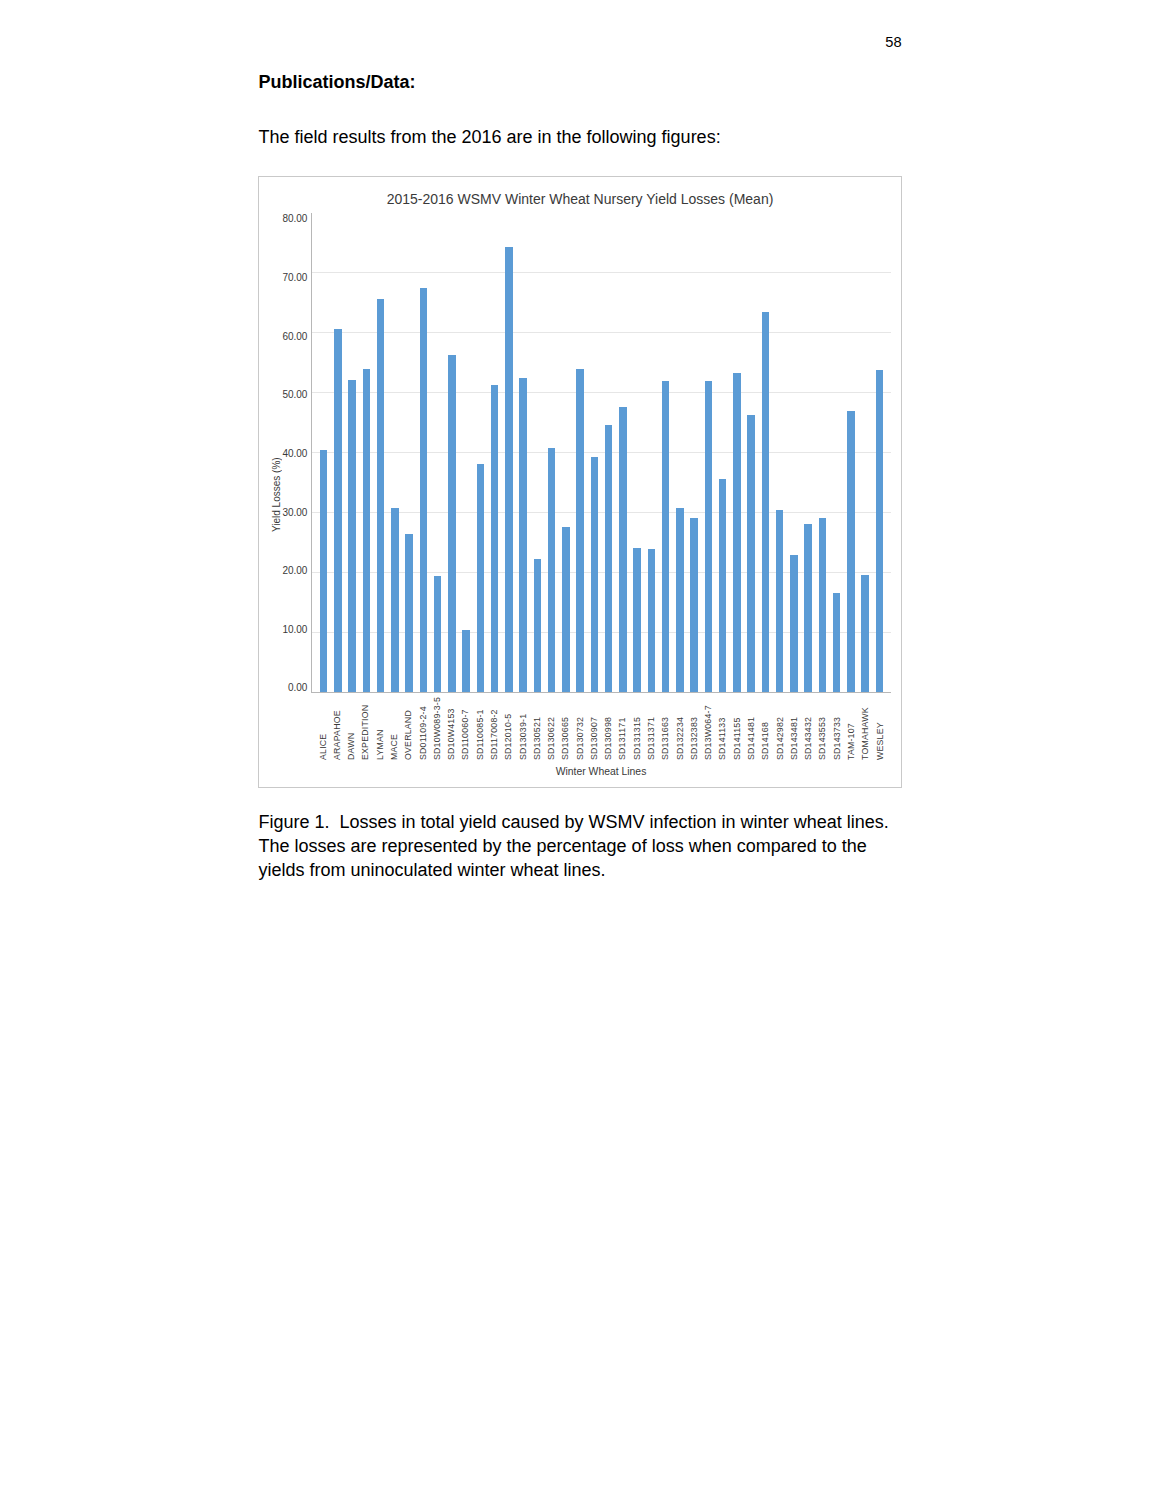58
Publications/Data:
The field results from the 2016 are in the following figures:
2015-2016 WSMV Winter Wheat Nursery Yield Losses (Mean)
Yield Losses (%)
80.00
70.00
60.00
50.00
40.00
30.00
20.00
10.00
0.00
ALICE
ARAPAHOE
DAWN
EXPEDITION
LYMAN
MACE
OVERLAND
SD01109-2-4
SD10W089-3-5
SD10W4153
SD110060-7
SD110085-1
SD117008-2
SD12010-5
SD13039-1
SD130521
SD130622
SD130665
SD130732
SD130907
SD130998
SD131171
SD131315
SD131371
SD131663
SD132234
SD132383
SD13W064-7
SD141133
SD141155
SD141481
SD14168
SD142982
SD143481
SD143432
SD143553
SD143733
TAM-107
TOMAHAWK
WESLEY
Winter Wheat Lines
Figure 1. Losses in total yield caused by WSMV infection in winter wheat lines. The losses are represented by the percentage of loss when compared to the yields from uninoculated winter wheat lines.